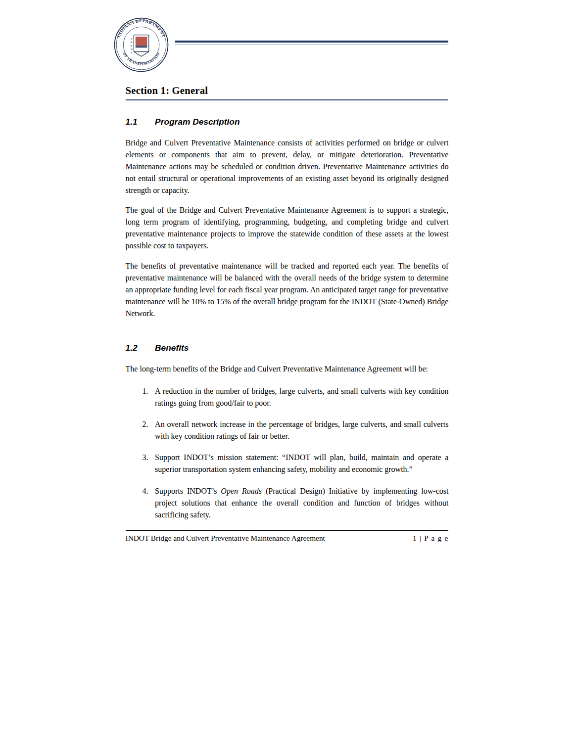INDIANA DEPARTMENT OF TRANSPORTATION I N D O T
Section 1: General
1.1 Program Description
Bridge and Culvert Preventative Maintenance consists of activities performed on bridge or culvert elements or components that aim to prevent, delay, or mitigate deterioration. Preventative Maintenance actions may be scheduled or condition driven. Preventative Maintenance activities do not entail structural or operational improvements of an existing asset beyond its originally designed strength or capacity.
The goal of the Bridge and Culvert Preventative Maintenance Agreement is to support a strategic, long term program of identifying, programming, budgeting, and completing bridge and culvert preventative maintenance projects to improve the statewide condition of these assets at the lowest possible cost to taxpayers.
The benefits of preventative maintenance will be tracked and reported each year. The benefits of preventative maintenance will be balanced with the overall needs of the bridge system to determine an appropriate funding level for each fiscal year program. An anticipated target range for preventative maintenance will be 10% to 15% of the overall bridge program for the INDOT (State-Owned) Bridge Network.
1.2 Benefits
The long-term benefits of the Bridge and Culvert Preventative Maintenance Agreement will be:
A reduction in the number of bridges, large culverts, and small culverts with key condition ratings going from good/fair to poor.
An overall network increase in the percentage of bridges, large culverts, and small culverts with key condition ratings of fair or better.
Support INDOT’s mission statement: “INDOT will plan, build, maintain and operate a superior transportation system enhancing safety, mobility and economic growth.”
Supports INDOT’s Open Roads (Practical Design) Initiative by implementing low-cost project solutions that enhance the overall condition and function of bridges without sacrificing safety.
INDOT Bridge and Culvert Preventative Maintenance Agreement
1 | P a g e